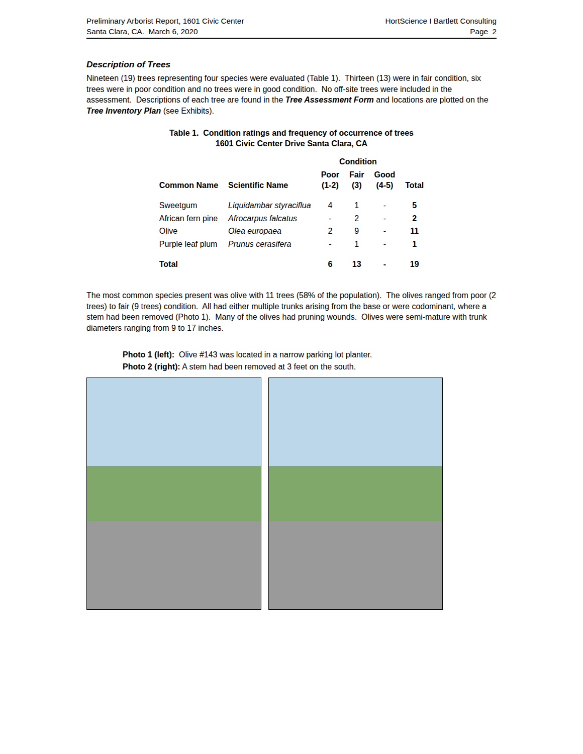| Preliminary Arborist Report, 1601 Civic Center | HortScience I Bartlett Consulting |
| Santa Clara, CA. March 6, 2020 | Page 2 |
Description of Trees
Nineteen (19) trees representing four species were evaluated (Table 1). Thirteen (13) were in fair condition, six trees were in poor condition and no trees were in good condition. No off-site trees were included in the assessment. Descriptions of each tree are found in the Tree Assessment Form and locations are plotted on the Tree Inventory Plan (see Exhibits).
Table 1. Condition ratings and frequency of occurrence of trees
1601 Civic Center Drive Santa Clara, CA
| Common Name | Scientific Name | Condition | Total |
| --- | --- | --- | --- |
| Poor (1-2) | Fair (3) | Good (4-5) |
| Sweetgum | Liquidambar styraciflua | 4 | 1 | - | 5 |
| African fern pine | Afrocarpus falcatus | - | 2 | - | 2 |
| Olive | Olea europaea | 2 | 9 | - | 11 |
| Purple leaf plum | Prunus cerasifera | - | 1 | - | 1 |
| Total | | 6 | 13 | - | 19 |
The most common species present was olive with 11 trees (58% of the population). The olives ranged from poor (2 trees) to fair (9 trees) condition. All had either multiple trunks arising from the base or were codominant, where a stem had been removed (Photo 1). Many of the olives had pruning wounds. Olives were semi-mature with trunk diameters ranging from 9 to 17 inches.
Photo 1 (left): Olive #143 was located in a narrow parking lot planter.
Photo 2 (right): A stem had been removed at 3 feet on the south.